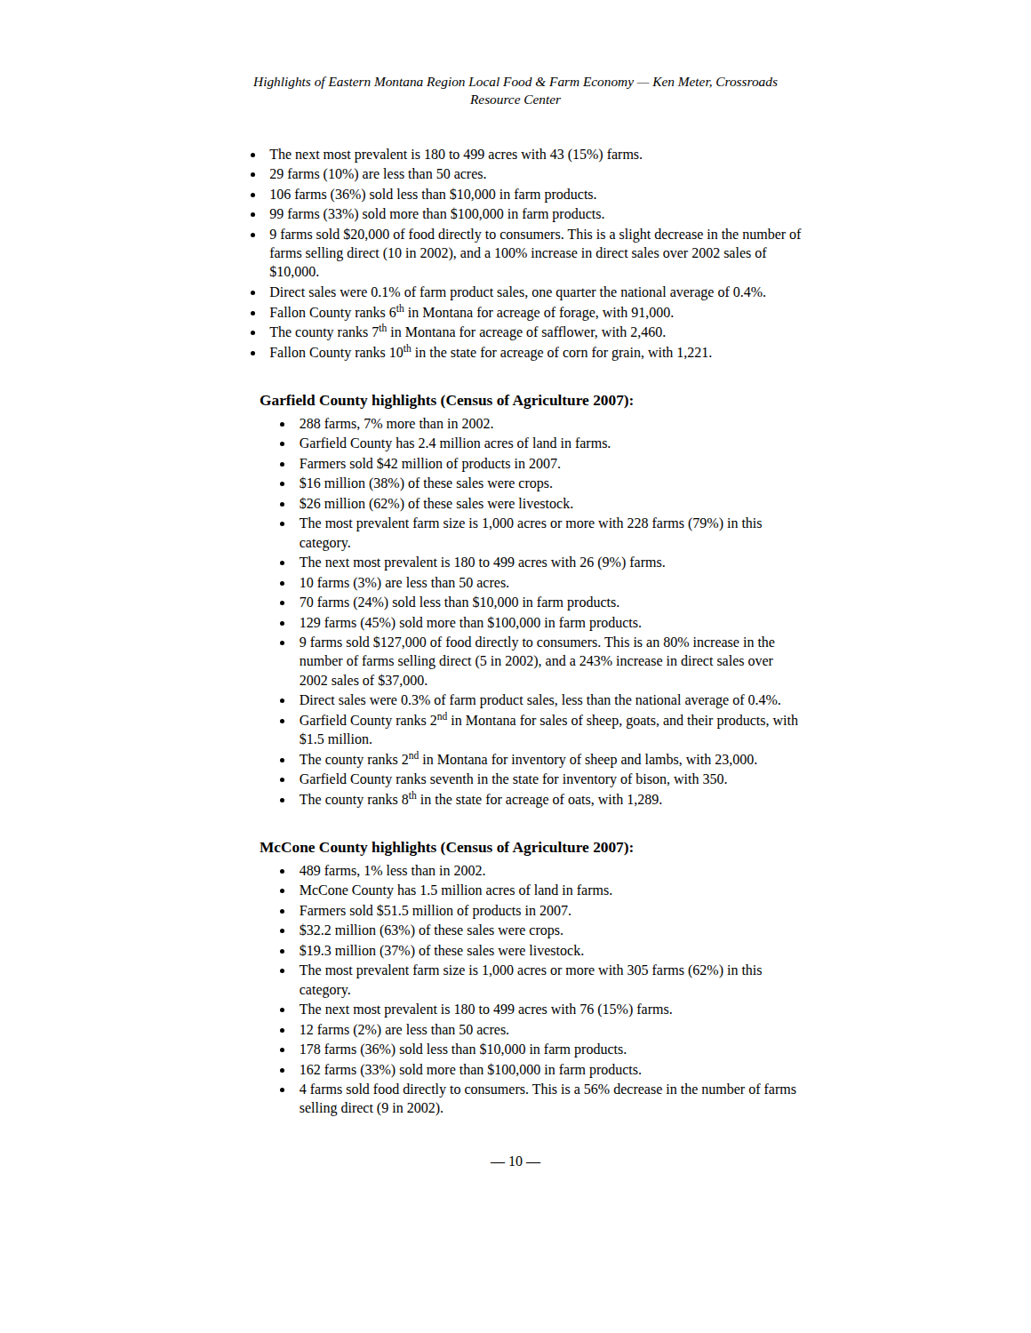Highlights of Eastern Montana Region Local Food & Farm Economy — Ken Meter, Crossroads Resource Center
The next most prevalent is 180 to 499 acres with 43 (15%) farms.
29 farms (10%) are less than 50 acres.
106 farms (36%) sold less than $10,000 in farm products.
99 farms (33%) sold more than $100,000 in farm products.
9 farms sold $20,000 of food directly to consumers. This is a slight decrease in the number of farms selling direct (10 in 2002), and a 100% increase in direct sales over 2002 sales of $10,000.
Direct sales were 0.1% of farm product sales, one quarter the national average of 0.4%.
Fallon County ranks 6th in Montana for acreage of forage, with 91,000.
The county ranks 7th in Montana for acreage of safflower, with 2,460.
Fallon County ranks 10th in the state for acreage of corn for grain, with 1,221.
Garfield County highlights (Census of Agriculture 2007):
288 farms, 7% more than in 2002.
Garfield County has 2.4 million acres of land in farms.
Farmers sold $42 million of products in 2007.
$16 million (38%) of these sales were crops.
$26 million (62%) of these sales were livestock.
The most prevalent farm size is 1,000 acres or more with 228 farms (79%) in this category.
The next most prevalent is 180 to 499 acres with 26 (9%) farms.
10 farms (3%) are less than 50 acres.
70 farms (24%) sold less than $10,000 in farm products.
129 farms (45%) sold more than $100,000 in farm products.
9 farms sold $127,000 of food directly to consumers. This is an 80% increase in the number of farms selling direct (5 in 2002), and a 243% increase in direct sales over 2002 sales of $37,000.
Direct sales were 0.3% of farm product sales, less than the national average of 0.4%.
Garfield County ranks 2nd in Montana for sales of sheep, goats, and their products, with $1.5 million.
The county ranks 2nd in Montana for inventory of sheep and lambs, with 23,000.
Garfield County ranks seventh in the state for inventory of bison, with 350.
The county ranks 8th in the state for acreage of oats, with 1,289.
McCone County highlights (Census of Agriculture 2007):
489 farms, 1% less than in 2002.
McCone County has 1.5 million acres of land in farms.
Farmers sold $51.5 million of products in 2007.
$32.2 million (63%) of these sales were crops.
$19.3 million (37%) of these sales were livestock.
The most prevalent farm size is 1,000 acres or more with 305 farms (62%) in this category.
The next most prevalent is 180 to 499 acres with 76 (15%) farms.
12 farms (2%) are less than 50 acres.
178 farms (36%) sold less than $10,000 in farm products.
162 farms (33%) sold more than $100,000 in farm products.
4 farms sold food directly to consumers. This is a 56% decrease in the number of farms selling direct (9 in 2002).
— 10 —